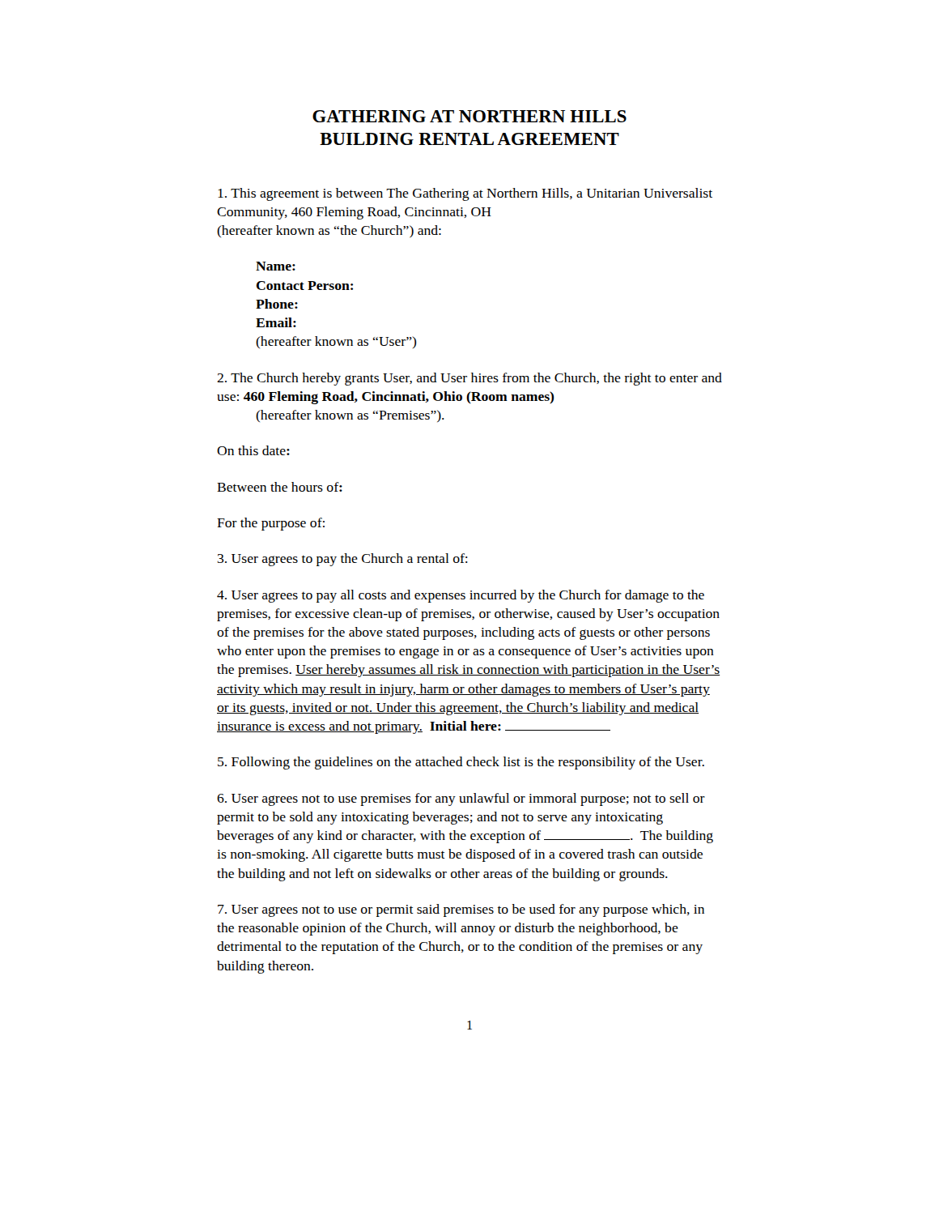GATHERING AT NORTHERN HILLSBUILDING RENTAL AGREEMENT
1. This agreement is between The Gathering at Northern Hills, a Unitarian Universalist Community, 460 Fleming Road, Cincinnati, OH
(hereafter known as “the Church”) and:
Name:
Contact Person:
Phone:
Email:
(hereafter known as “User”)
2. The Church hereby grants User, and User hires from the Church, the right to enter and use: 460 Fleming Road, Cincinnati, Ohio (Room names)
(hereafter known as “Premises”).
On this date:
Between the hours of:
For the purpose of:
3. User agrees to pay the Church a rental of:
4. User agrees to pay all costs and expenses incurred by the Church for damage to the premises, for excessive clean-up of premises, or otherwise, caused by User’s occupation of the premises for the above stated purposes, including acts of guests or other persons who enter upon the premises to engage in or as a consequence of User’s activities upon the premises. User hereby assumes all risk in connection with participation in the User’s activity which may result in injury, harm or other damages to members of User’s party or its guests, invited or not. Under this agreement, the Church’s liability and medical insurance is excess and not primary. Initial here:
5. Following the guidelines on the attached check list is the responsibility of the User.
6. User agrees not to use premises for any unlawful or immoral purpose; not to sell or permit to be sold any intoxicating beverages; and not to serve any intoxicating beverages of any kind or character, with the exception of . The building is non-smoking. All cigarette butts must be disposed of in a covered trash can outside the building and not left on sidewalks or other areas of the building or grounds.
7. User agrees not to use or permit said premises to be used for any purpose which, in the reasonable opinion of the Church, will annoy or disturb the neighborhood, be detrimental to the reputation of the Church, or to the condition of the premises or any building thereon.
1